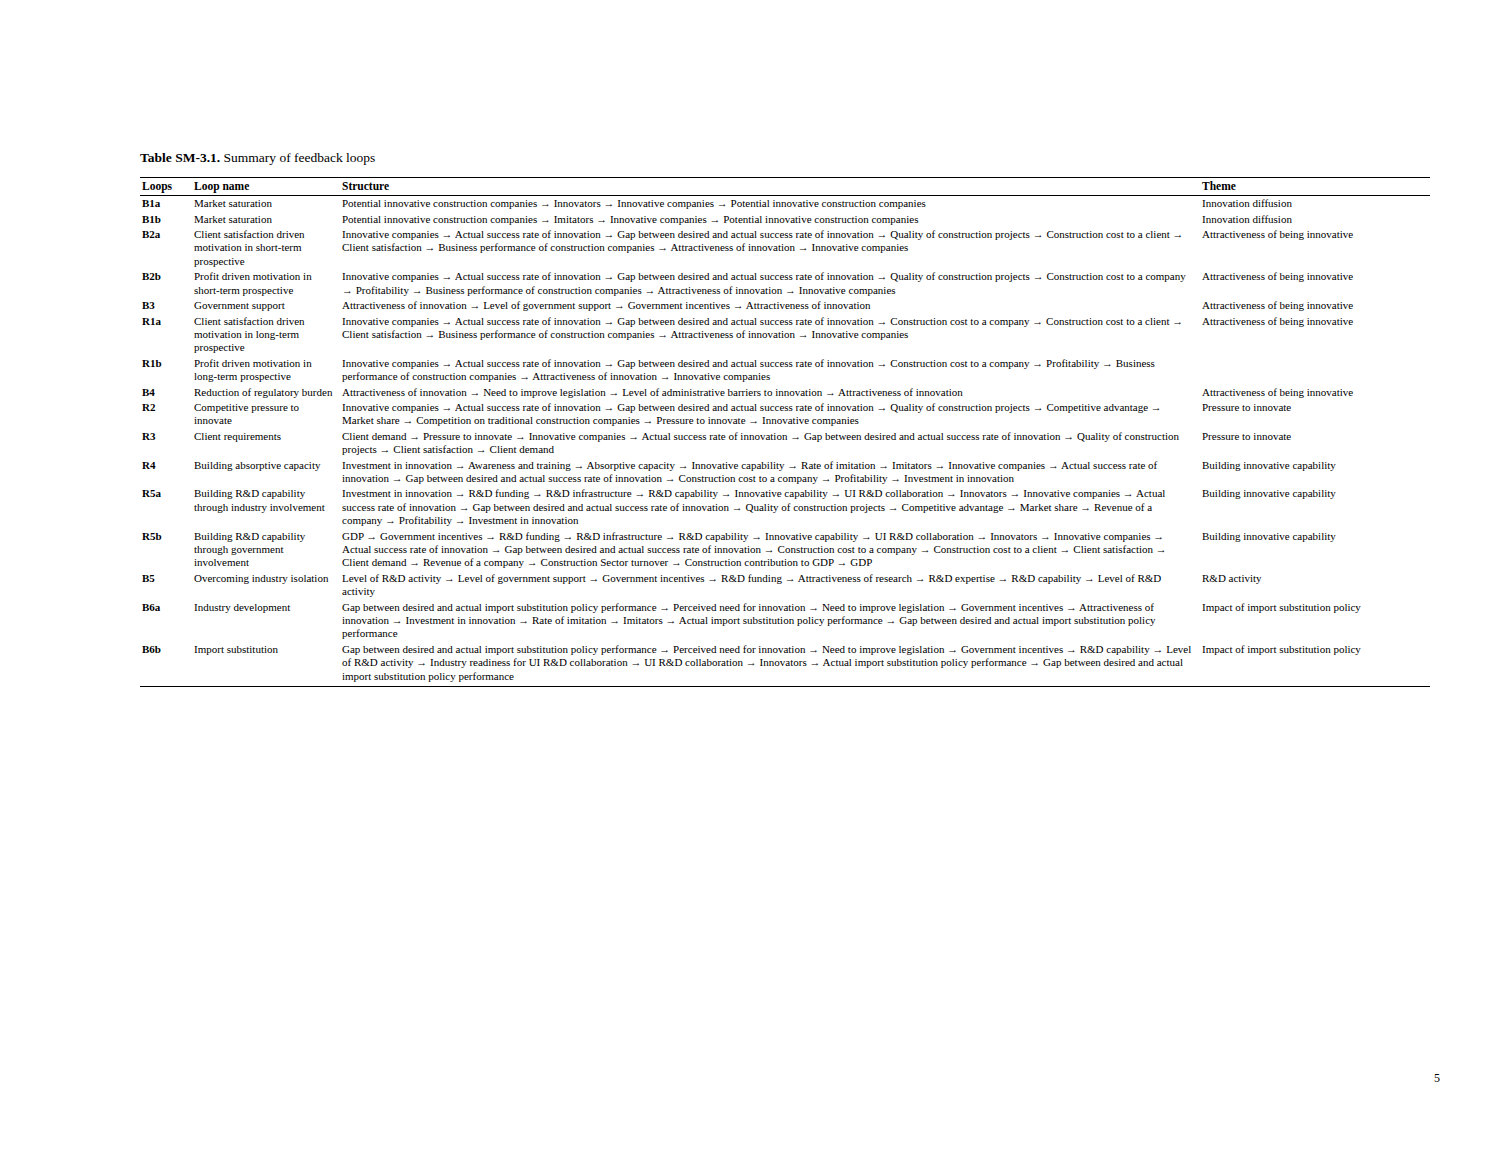Table SM-3.1. Summary of feedback loops
| Loops | Loop name | Structure | Theme |
| --- | --- | --- | --- |
| B1a | Market saturation | Potential innovative construction companies → Innovators → Innovative companies → Potential innovative construction companies | Innovation diffusion |
| B1b | Market saturation | Potential innovative construction companies → Imitators → Innovative companies → Potential innovative construction companies | Innovation diffusion |
| B2a | Client satisfaction driven motivation in short-term prospective | Innovative companies → Actual success rate of innovation → Gap between desired and actual success rate of innovation → Quality of construction projects → Construction cost to a client → Client satisfaction → Business performance of construction companies → Attractiveness of innovation → Innovative companies | Attractiveness of being innovative |
| B2b | Profit driven motivation in short-term prospective | Innovative companies → Actual success rate of innovation → Gap between desired and actual success rate of innovation → Quality of construction projects → Construction cost to a company → Profitability → Business performance of construction companies → Attractiveness of innovation → Innovative companies | Attractiveness of being innovative |
| B3 | Government support | Attractiveness of innovation → Level of government support → Government incentives → Attractiveness of innovation | Attractiveness of being innovative |
| R1a | Client satisfaction driven motivation in long-term prospective | Innovative companies → Actual success rate of innovation → Gap between desired and actual success rate of innovation → Construction cost to a company → Construction cost to a client → Client satisfaction → Business performance of construction companies → Attractiveness of innovation → Innovative companies | Attractiveness of being innovative |
| R1b | Profit driven motivation in long-term prospective | Innovative companies → Actual success rate of innovation → Gap between desired and actual success rate of innovation → Construction cost to a company → Profitability → Business performance of construction companies → Attractiveness of innovation → Innovative companies | |
| B4 | Reduction of regulatory burden | Attractiveness of innovation → Need to improve legislation → Level of administrative barriers to innovation → Attractiveness of innovation | Attractiveness of being innovative |
| R2 | Competitive pressure to innovate | Innovative companies → Actual success rate of innovation → Gap between desired and actual success rate of innovation → Quality of construction projects → Competitive advantage → Market share → Competition on traditional construction companies → Pressure to innovate → Innovative companies | Pressure to innovate |
| R3 | Client requirements | Client demand → Pressure to innovate → Innovative companies → Actual success rate of innovation → Gap between desired and actual success rate of innovation → Quality of construction projects → Client satisfaction → Client demand | Pressure to innovate |
| R4 | Building absorptive capacity | Investment in innovation → Awareness and training → Absorptive capacity → Innovative capability → Rate of imitation → Imitators → Innovative companies → Actual success rate of innovation → Gap between desired and actual success rate of innovation → Construction cost to a company → Profitability → Investment in innovation | Building innovative capability |
| R5a | Building R&D capability through industry involvement | Investment in innovation → R&D funding → R&D infrastructure → R&D capability → Innovative capability → UI R&D collaboration → Innovators → Innovative companies → Actual success rate of innovation → Gap between desired and actual success rate of innovation → Quality of construction projects → Competitive advantage → Market share → Revenue of a company → Profitability → Investment in innovation | Building innovative capability |
| R5b | Building R&D capability through government involvement | GDP → Government incentives → R&D funding → R&D infrastructure → R&D capability → Innovative capability → UI R&D collaboration → Innovators → Innovative companies → Actual success rate of innovation → Gap between desired and actual success rate of innovation → Construction cost to a company → Construction cost to a client → Client satisfaction → Client demand → Revenue of a company → Construction Sector turnover → Construction contribution to GDP → GDP | Building innovative capability |
| B5 | Overcoming industry isolation | Level of R&D activity → Level of government support → Government incentives → R&D funding → Attractiveness of research → R&D expertise → R&D capability → Level of R&D activity | R&D activity |
| B6a | Industry development | Gap between desired and actual import substitution policy performance → Perceived need for innovation → Need to improve legislation → Government incentives → Attractiveness of innovation → Investment in innovation → Rate of imitation → Imitators → Actual import substitution policy performance → Gap between desired and actual import substitution policy performance | Impact of import substitution policy |
| B6b | Import substitution | Gap between desired and actual import substitution policy performance → Perceived need for innovation → Need to improve legislation → Government incentives → R&D capability → Level of R&D activity → Industry readiness for UI R&D collaboration → UI R&D collaboration → Innovators → Actual import substitution policy performance → Gap between desired and actual import substitution policy performance | Impact of import substitution policy |
5